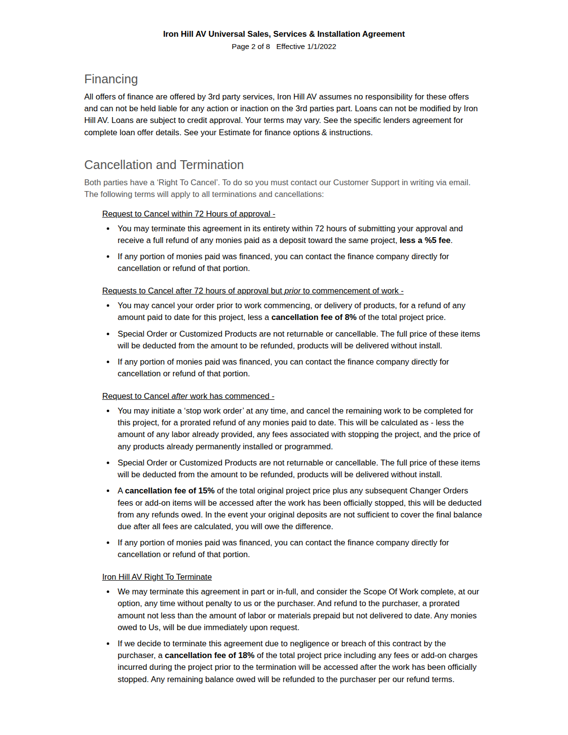Iron Hill AV Universal Sales, Services & Installation Agreement
Page 2 of 8 Effective 1/1/2022
Financing
All offers of finance are offered by 3rd party services, Iron Hill AV assumes no responsibility for these offers and can not be held liable for any action or inaction on the 3rd parties part. Loans can not be modified by Iron Hill AV. Loans are subject to credit approval. Your terms may vary. See the specific lenders agreement for complete loan offer details. See your Estimate for finance options & instructions.
Cancellation and Termination
Both parties have a ‘Right To Cancel’. To do so you must contact our Customer Support in writing via email. The following terms will apply to all terminations and cancellations:
Request to Cancel within 72 Hours of approval -
You may terminate this agreement in its entirety within 72 hours of submitting your approval and receive a full refund of any monies paid as a deposit toward the same project, less a %5 fee.
If any portion of monies paid was financed, you can contact the finance company directly for cancellation or refund of that portion.
Requests to Cancel after 72 hours of approval but prior to commencement of work -
You may cancel your order prior to work commencing, or delivery of products, for a refund of any amount paid to date for this project, less a cancellation fee of 8% of the total project price.
Special Order or Customized Products are not returnable or cancellable. The full price of these items will be deducted from the amount to be refunded, products will be delivered without install.
If any portion of monies paid was financed, you can contact the finance company directly for cancellation or refund of that portion.
Request to Cancel after work has commenced -
You may initiate a ‘stop work order’ at any time, and cancel the remaining work to be completed for this project, for a prorated refund of any monies paid to date. This will be calculated as - less the amount of any labor already provided, any fees associated with stopping the project, and the price of any products already permanently installed or programmed.
Special Order or Customized Products are not returnable or cancellable. The full price of these items will be deducted from the amount to be refunded, products will be delivered without install.
A cancellation fee of 15% of the total original project price plus any subsequent Changer Orders fees or add-on items will be accessed after the work has been officially stopped, this will be deducted from any refunds owed. In the event your original deposits are not sufficient to cover the final balance due after all fees are calculated, you will owe the difference.
If any portion of monies paid was financed, you can contact the finance company directly for cancellation or refund of that portion.
Iron Hill AV Right To Terminate
We may terminate this agreement in part or in-full, and consider the Scope Of Work complete, at our option, any time without penalty to us or the purchaser. And refund to the purchaser, a prorated amount not less than the amount of labor or materials prepaid but not delivered to date. Any monies owed to Us, will be due immediately upon request.
If we decide to terminate this agreement due to negligence or breach of this contract by the purchaser, a cancellation fee of 18% of the total project price including any fees or add-on charges incurred during the project prior to the termination will be accessed after the work has been officially stopped. Any remaining balance owed will be refunded to the purchaser per our refund terms.